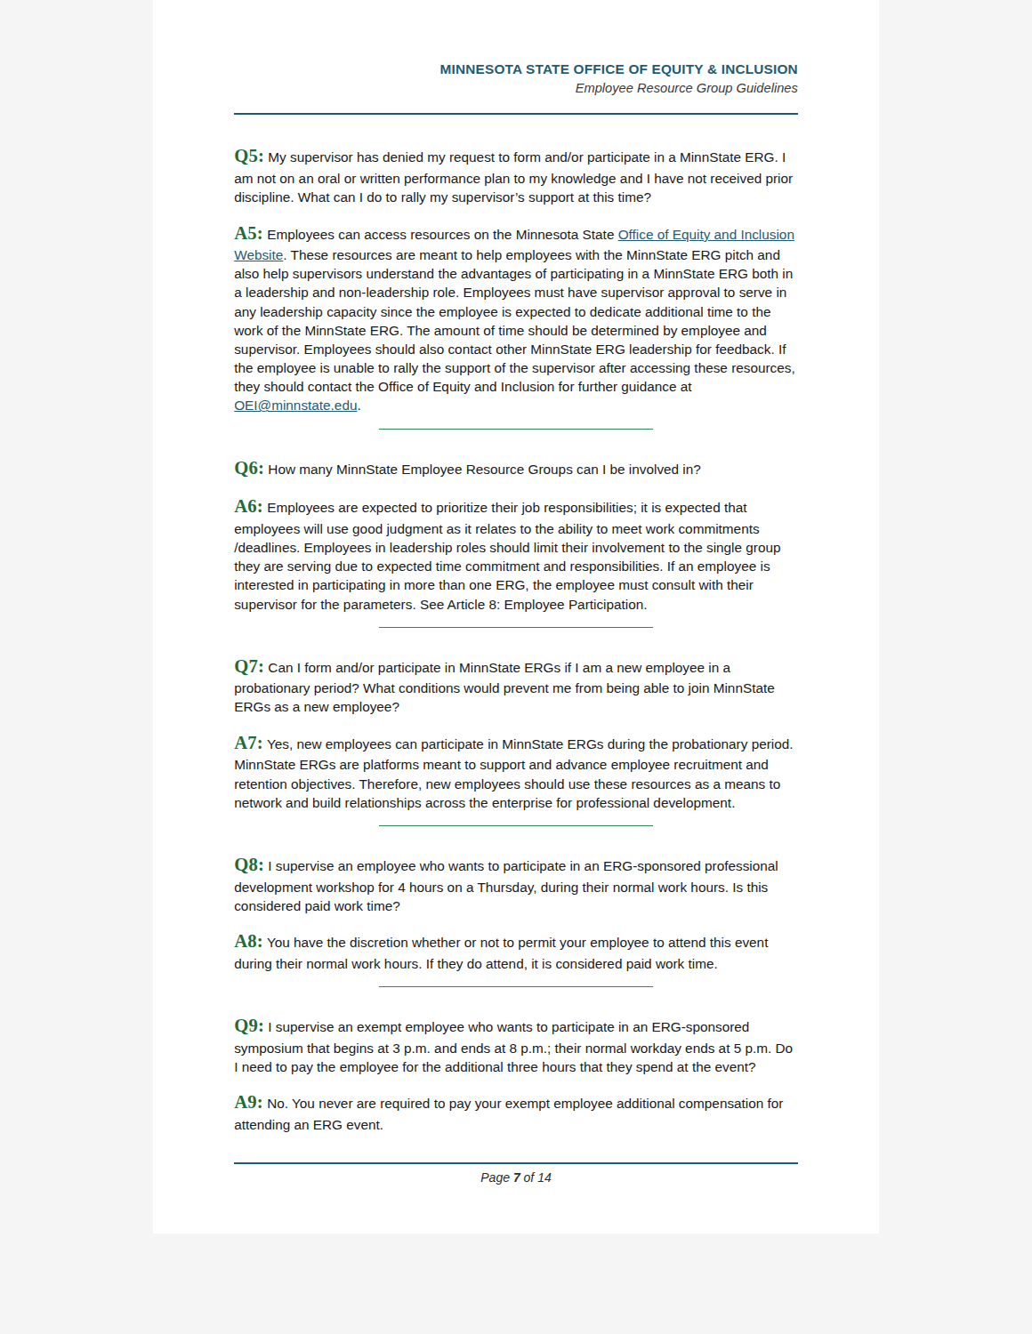Minnesota State Office of Equity & Inclusion
Employee Resource Group Guidelines
Q5: My supervisor has denied my request to form and/or participate in a MinnState ERG. I am not on an oral or written performance plan to my knowledge and I have not received prior discipline. What can I do to rally my supervisor’s support at this time?
A5: Employees can access resources on the Minnesota State Office of Equity and Inclusion Website. These resources are meant to help employees with the MinnState ERG pitch and also help supervisors understand the advantages of participating in a MinnState ERG both in a leadership and non-leadership role. Employees must have supervisor approval to serve in any leadership capacity since the employee is expected to dedicate additional time to the work of the MinnState ERG. The amount of time should be determined by employee and supervisor. Employees should also contact other MinnState ERG leadership for feedback. If the employee is unable to rally the support of the supervisor after accessing these resources, they should contact the Office of Equity and Inclusion for further guidance at OEI@minnstate.edu.
Q6: How many MinnState Employee Resource Groups can I be involved in?
A6: Employees are expected to prioritize their job responsibilities; it is expected that employees will use good judgment as it relates to the ability to meet work commitments /deadlines. Employees in leadership roles should limit their involvement to the single group they are serving due to expected time commitment and responsibilities. If an employee is interested in participating in more than one ERG, the employee must consult with their supervisor for the parameters. See Article 8: Employee Participation.
Q7: Can I form and/or participate in MinnState ERGs if I am a new employee in a probationary period? What conditions would prevent me from being able to join MinnState ERGs as a new employee?
A7: Yes, new employees can participate in MinnState ERGs during the probationary period. MinnState ERGs are platforms meant to support and advance employee recruitment and retention objectives. Therefore, new employees should use these resources as a means to network and build relationships across the enterprise for professional development.
Q8: I supervise an employee who wants to participate in an ERG-sponsored professional development workshop for 4 hours on a Thursday, during their normal work hours. Is this considered paid work time?
A8: You have the discretion whether or not to permit your employee to attend this event during their normal work hours. If they do attend, it is considered paid work time.
Q9: I supervise an exempt employee who wants to participate in an ERG-sponsored symposium that begins at 3 p.m. and ends at 8 p.m.; their normal workday ends at 5 p.m. Do I need to pay the employee for the additional three hours that they spend at the event?
A9: No. You never are required to pay your exempt employee additional compensation for attending an ERG event.
Page 7 of 14